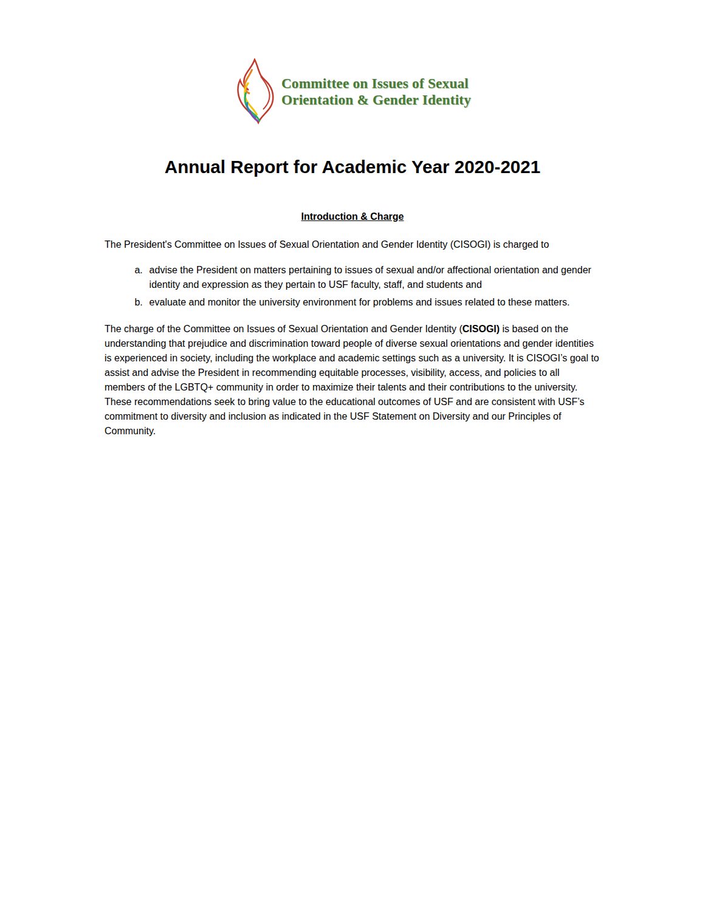Committee on Issues of Sexual
Orientation & Gender Identity
Annual Report for Academic Year 2020-2021
Introduction & Charge
The President's Committee on Issues of Sexual Orientation and Gender Identity (CISOGI) is charged to
advise the President on matters pertaining to issues of sexual and/or affectional orientation and gender identity and expression as they pertain to USF faculty, staff, and students and
evaluate and monitor the university environment for problems and issues related to these matters.
The charge of the Committee on Issues of Sexual Orientation and Gender Identity (CISOGI) is based on the understanding that prejudice and discrimination toward people of diverse sexual orientations and gender identities is experienced in society, including the workplace and academic settings such as a university. It is CISOGI’s goal to assist and advise the President in recommending equitable processes, visibility, access, and policies to all members of the LGBTQ+ community in order to maximize their talents and their contributions to the university. These recommendations seek to bring value to the educational outcomes of USF and are consistent with USF’s commitment to diversity and inclusion as indicated in the USF Statement on Diversity and our Principles of Community.